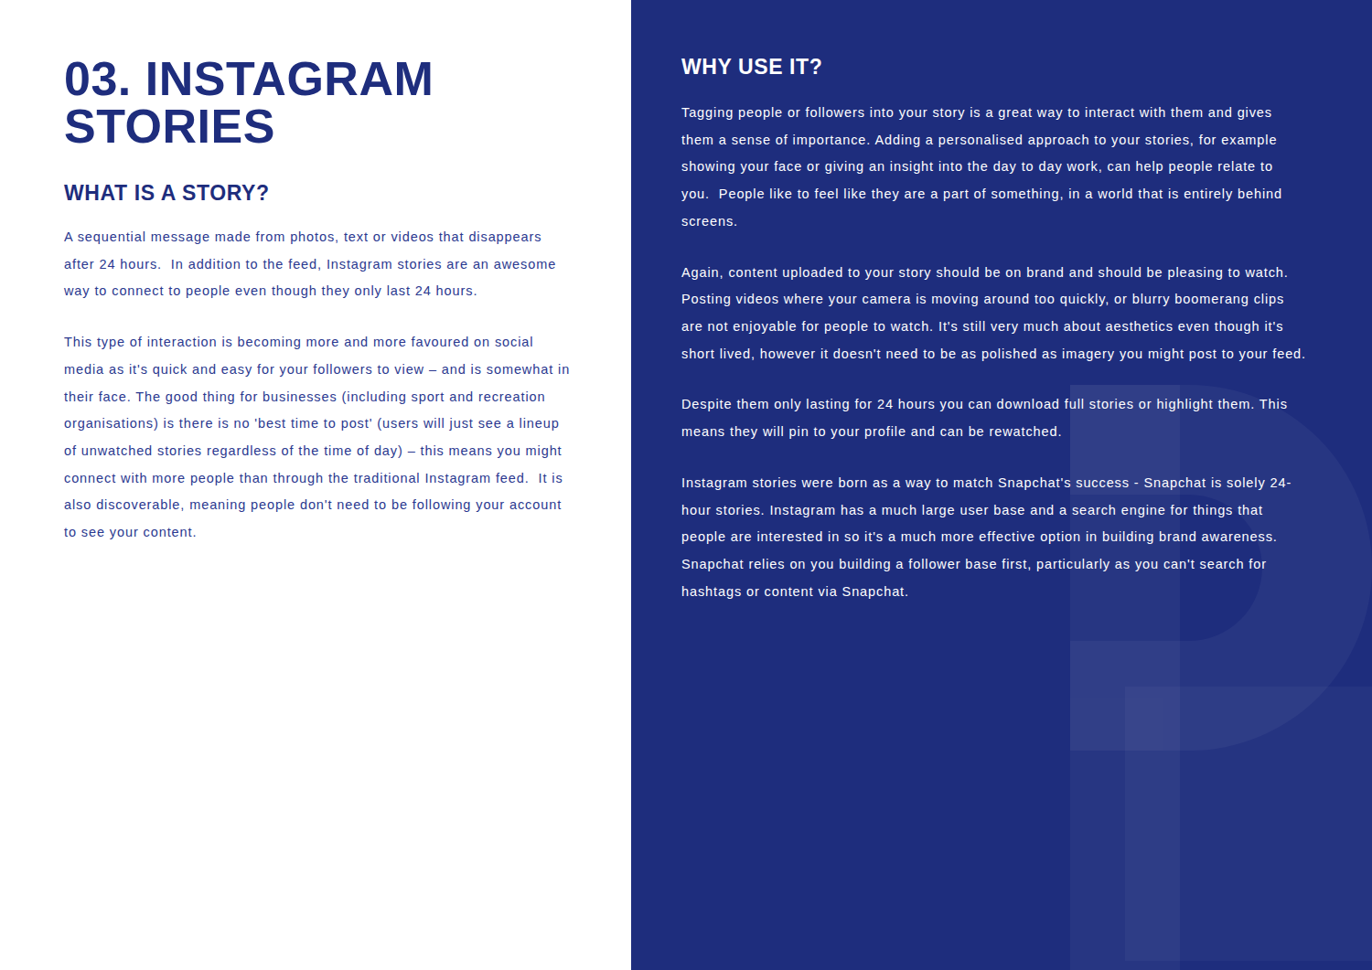03. Instagram Stories
What is a story?
A sequential message made from photos, text or videos that disappears after 24 hours. In addition to the feed, Instagram stories are an awesome way to connect to people even though they only last 24 hours.
This type of interaction is becoming more and more favoured on social media as it's quick and easy for your followers to view – and is somewhat in their face. The good thing for businesses (including sport and recreation organisations) is there is no 'best time to post' (users will just see a lineup of unwatched stories regardless of the time of day) – this means you might connect with more people than through the traditional Instagram feed. It is also discoverable, meaning people don't need to be following your account to see your content.
Why use it?
Tagging people or followers into your story is a great way to interact with them and gives them a sense of importance. Adding a personalised approach to your stories, for example showing your face or giving an insight into the day to day work, can help people relate to you. People like to feel like they are a part of something, in a world that is entirely behind screens.
Again, content uploaded to your story should be on brand and should be pleasing to watch. Posting videos where your camera is moving around too quickly, or blurry boomerang clips are not enjoyable for people to watch. It's still very much about aesthetics even though it's short lived, however it doesn't need to be as polished as imagery you might post to your feed.
Despite them only lasting for 24 hours you can download full stories or highlight them. This means they will pin to your profile and can be rewatched.
Instagram stories were born as a way to match Snapchat's success - Snapchat is solely 24-hour stories. Instagram has a much large user base and a search engine for things that people are interested in so it's a much more effective option in building brand awareness. Snapchat relies on you building a follower base first, particularly as you can't search for hashtags or content via Snapchat.